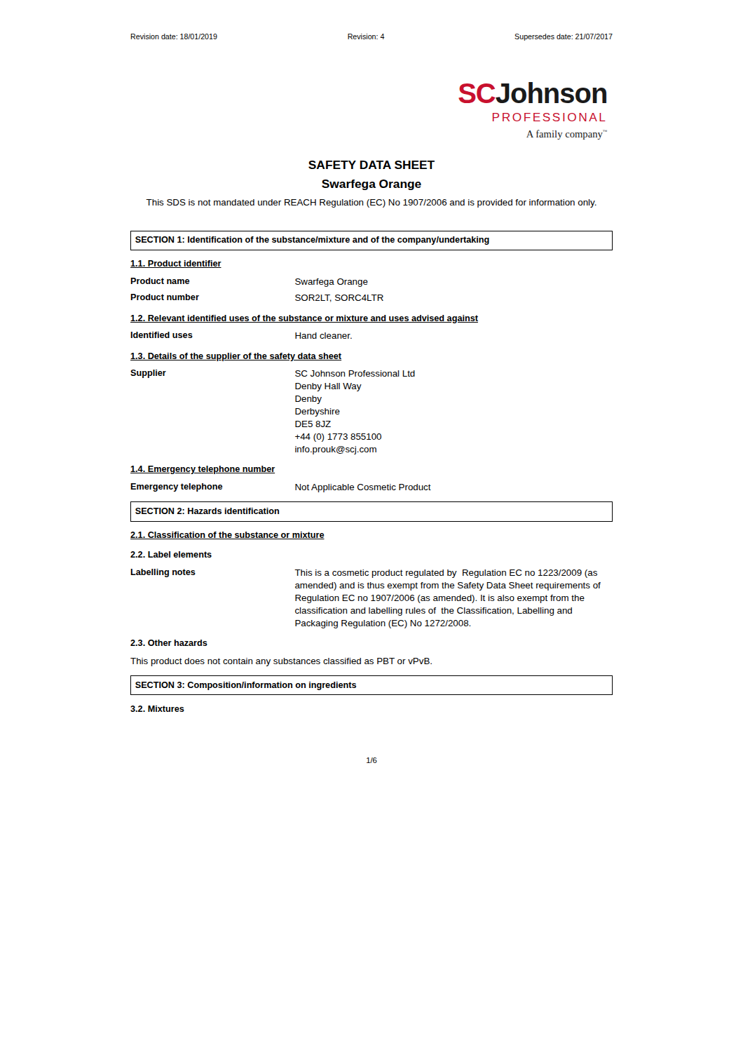Revision date: 18/01/2019 Revision: 4 Supersedes date: 21/07/2017
SC Johnson
PROFESSIONAL
A family company™
SAFETY DATA SHEET
Swarfega Orange
This SDS is not mandated under REACH Regulation (EC) No 1907/2006 and is provided for information only.
SECTION 1: Identification of the substance/mixture and of the company/undertaking
1.1. Product identifier
Product name
Swarfega Orange
Product number
SOR2LT, SORC4LTR
1.2. Relevant identified uses of the substance or mixture and uses advised against
Identified uses
Hand cleaner.
1.3. Details of the supplier of the safety data sheet
Supplier
SC Johnson Professional Ltd
Denby Hall Way
Denby
Derbyshire
DE5 8JZ
+44 (0) 1773 855100
info.prouk@scj.com
1.4. Emergency telephone number
Emergency telephone
Not Applicable Cosmetic Product
SECTION 2: Hazards identification
2.1. Classification of the substance or mixture
2.2. Label elements
Labelling notes
This is a cosmetic product regulated by Regulation EC no 1223/2009 (as amended) and is thus exempt from the Safety Data Sheet requirements of Regulation EC no 1907/2006 (as amended). It is also exempt from the classification and labelling rules of the Classification, Labelling and Packaging Regulation (EC) No 1272/2008.
2.3. Other hazards
This product does not contain any substances classified as PBT or vPvB.
SECTION 3: Composition/information on ingredients
3.2. Mixtures
1/6